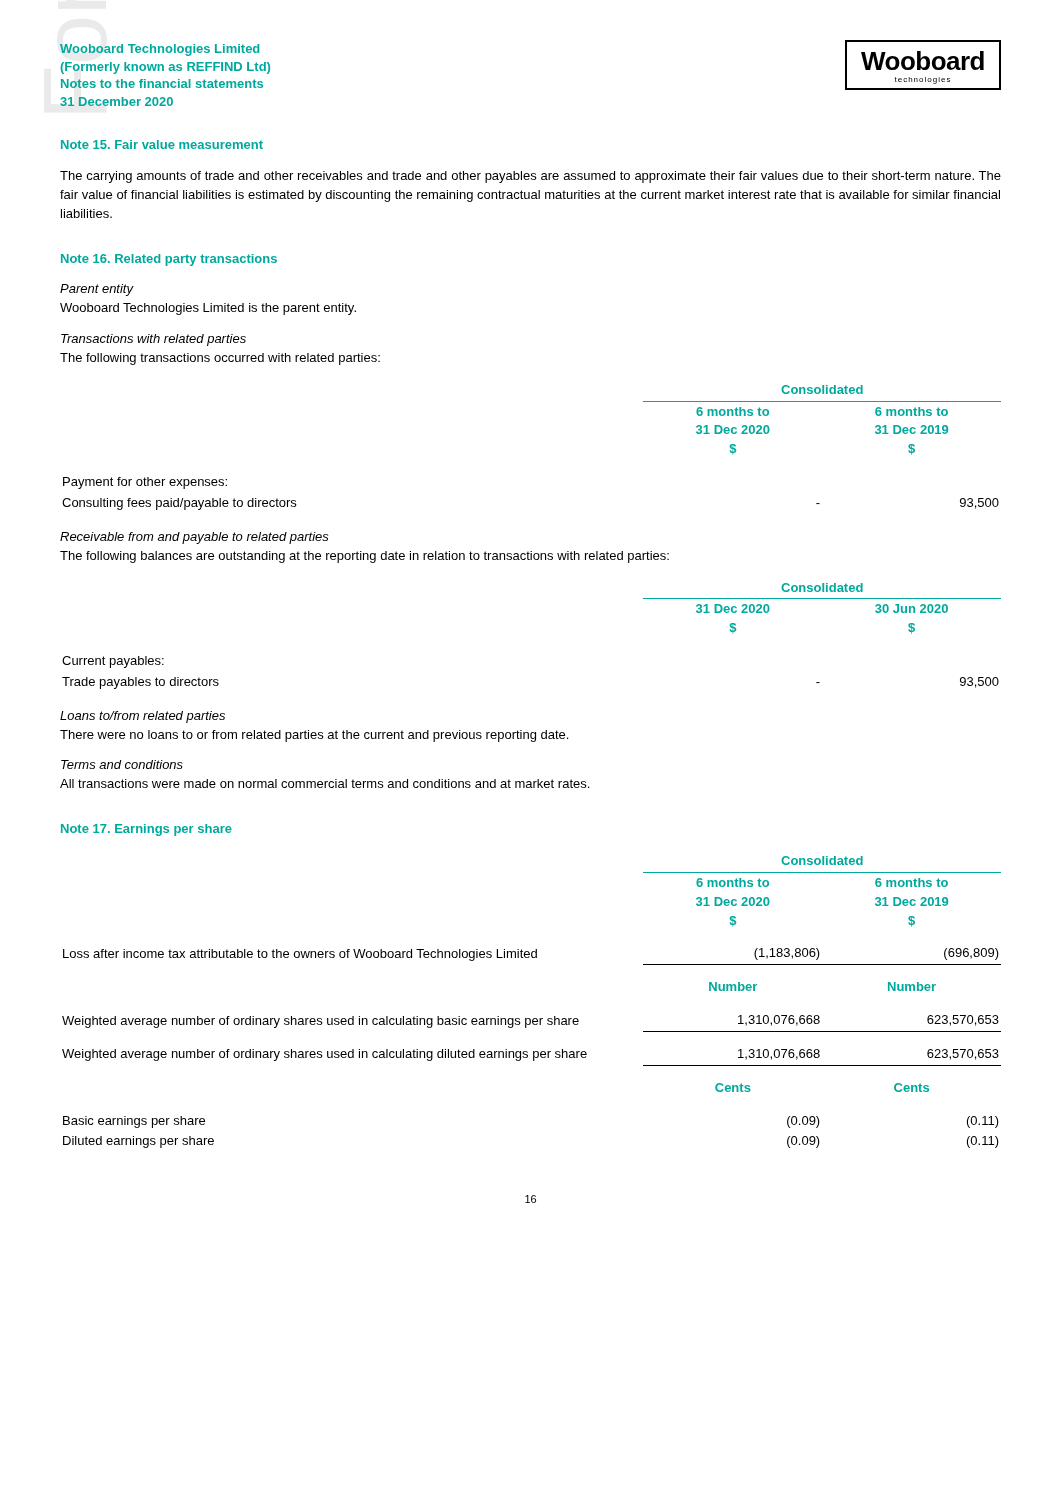For personal use only
Wooboard Technologies Limited
(Formerly known as REFFIND Ltd)
Notes to the financial statements
31 December 2020
Wooboard
technologies
Note 15. Fair value measurement
The carrying amounts of trade and other receivables and trade and other payables are assumed to approximate their fair values due to their short-term nature. The fair value of financial liabilities is estimated by discounting the remaining contractual maturities at the current market interest rate that is available for similar financial liabilities.
Note 16. Related party transactions
Parent entity
Wooboard Technologies Limited is the parent entity.
Transactions with related parties
The following transactions occurred with related parties:
| | Consolidated |
| | 6 months to 31 Dec 2020 $ | 6 months to 31 Dec 2019 $ |
| Payment for other expenses: | | |
| Consulting fees paid/payable to directors | - | 93,500 |
Receivable from and payable to related parties
The following balances are outstanding at the reporting date in relation to transactions with related parties:
| | Consolidated |
| | 31 Dec 2020 $ | 30 Jun 2020 $ |
| Current payables: | | |
| Trade payables to directors | - | 93,500 |
Loans to/from related parties
There were no loans to or from related parties at the current and previous reporting date.
Terms and conditions
All transactions were made on normal commercial terms and conditions and at market rates.
Note 17. Earnings per share
| | Consolidated |
| | 6 months to 31 Dec 2020 $ | 6 months to 31 Dec 2019 $ |
| Loss after income tax attributable to the owners of Wooboard Technologies Limited | (1,183,806) | (696,809) |
| | Number | Number |
| Weighted average number of ordinary shares used in calculating basic earnings per share | 1,310,076,668 | 623,570,653 |
| Weighted average number of ordinary shares used in calculating diluted earnings per share | 1,310,076,668 | 623,570,653 |
| | Cents | Cents |
| Basic earnings per share | (0.09) | (0.11) |
| Diluted earnings per share | (0.09) | (0.11) |
16